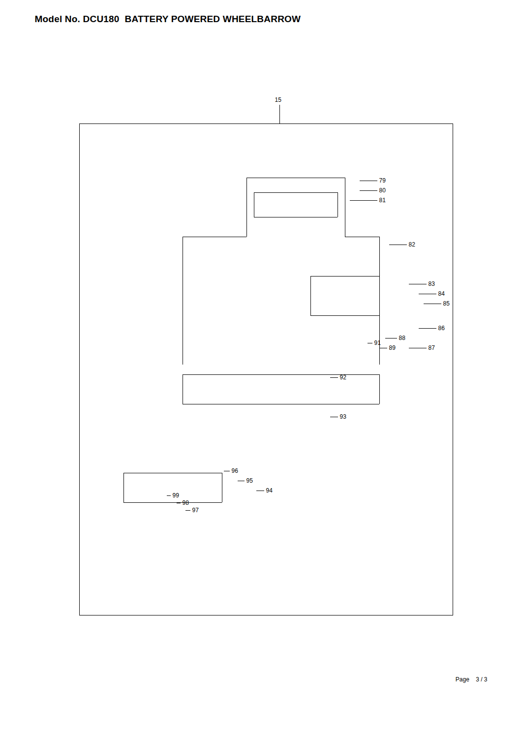Model No. DCU180 BATTERY POWERED WHEELBARROW
15
79
80
81
82
83
84
85
86
87
88
89
91
92
93
94
95
96
97
98
99
Page 3 / 3